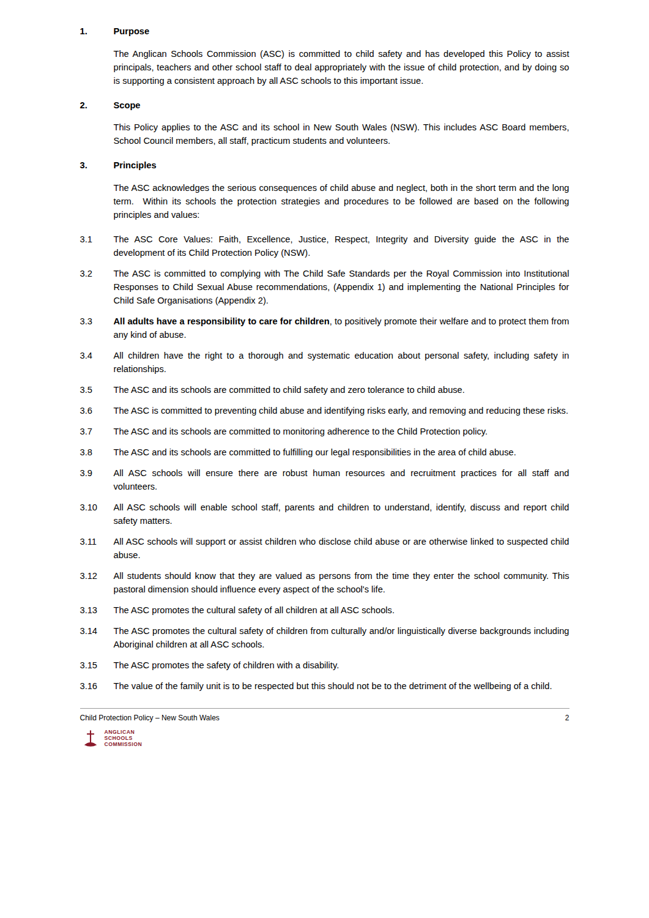1.
Purpose
The Anglican Schools Commission (ASC) is committed to child safety and has developed this Policy to assist principals, teachers and other school staff to deal appropriately with the issue of child protection, and by doing so is supporting a consistent approach by all ASC schools to this important issue.
2.
Scope
This Policy applies to the ASC and its school in New South Wales (NSW). This includes ASC Board members, School Council members, all staff, practicum students and volunteers.
3.
Principles
The ASC acknowledges the serious consequences of child abuse and neglect, both in the short term and the long term. Within its schools the protection strategies and procedures to be followed are based on the following principles and values:
3.1 The ASC Core Values: Faith, Excellence, Justice, Respect, Integrity and Diversity guide the ASC in the development of its Child Protection Policy (NSW).
3.2 The ASC is committed to complying with The Child Safe Standards per the Royal Commission into Institutional Responses to Child Sexual Abuse recommendations, (Appendix 1) and implementing the National Principles for Child Safe Organisations (Appendix 2).
3.3 All adults have a responsibility to care for children, to positively promote their welfare and to protect them from any kind of abuse.
3.4 All children have the right to a thorough and systematic education about personal safety, including safety in relationships.
3.5 The ASC and its schools are committed to child safety and zero tolerance to child abuse.
3.6 The ASC is committed to preventing child abuse and identifying risks early, and removing and reducing these risks.
3.7 The ASC and its schools are committed to monitoring adherence to the Child Protection policy.
3.8 The ASC and its schools are committed to fulfilling our legal responsibilities in the area of child abuse.
3.9 All ASC schools will ensure there are robust human resources and recruitment practices for all staff and volunteers.
3.10 All ASC schools will enable school staff, parents and children to understand, identify, discuss and report child safety matters.
3.11 All ASC schools will support or assist children who disclose child abuse or are otherwise linked to suspected child abuse.
3.12 All students should know that they are valued as persons from the time they enter the school community. This pastoral dimension should influence every aspect of the school's life.
3.13 The ASC promotes the cultural safety of all children at all ASC schools.
3.14 The ASC promotes the cultural safety of children from culturally and/or linguistically diverse backgrounds including Aboriginal children at all ASC schools.
3.15 The ASC promotes the safety of children with a disability.
3.16 The value of the family unit is to be respected but this should not be to the detriment of the wellbeing of a child.
Child Protection Policy – New South Wales
Anglican
Schools
Commission
2